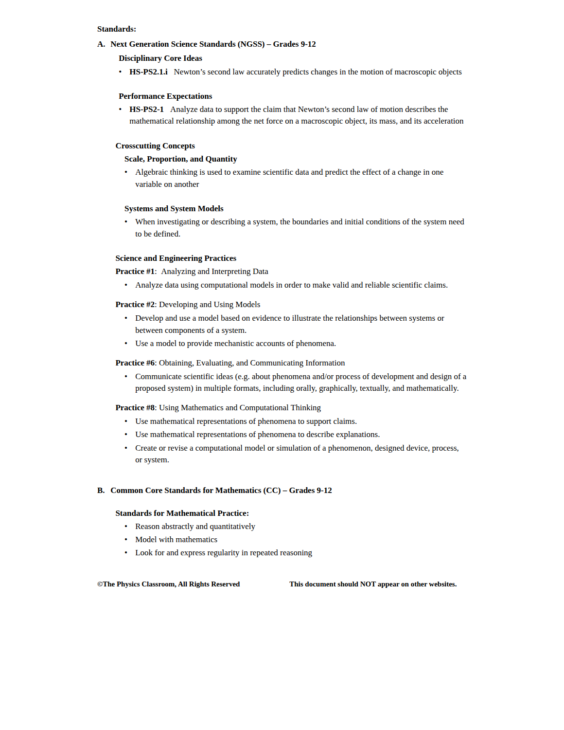Standards:
A. Next Generation Science Standards (NGSS) – Grades 9-12
Disciplinary Core Ideas
• HS-PS2.1.i Newton’s second law accurately predicts changes in the motion of macroscopic objects
Performance Expectations
• HS-PS2-1 Analyze data to support the claim that Newton’s second law of motion describes the mathematical relationship among the net force on a macroscopic object, its mass, and its acceleration
Crosscutting Concepts
Scale, Proportion, and Quantity
• Algebraic thinking is used to examine scientific data and predict the effect of a change in one variable on another
Systems and System Models
• When investigating or describing a system, the boundaries and initial conditions of the system need to be defined.
Science and Engineering Practices
Practice #1: Analyzing and Interpreting Data
• Analyze data using computational models in order to make valid and reliable scientific claims.
Practice #2: Developing and Using Models
• Develop and use a model based on evidence to illustrate the relationships between systems or between components of a system.
• Use a model to provide mechanistic accounts of phenomena.
Practice #6: Obtaining, Evaluating, and Communicating Information
• Communicate scientific ideas (e.g. about phenomena and/or process of development and design of a proposed system) in multiple formats, including orally, graphically, textually, and mathematically.
Practice #8: Using Mathematics and Computational Thinking
• Use mathematical representations of phenomena to support claims.
• Use mathematical representations of phenomena to describe explanations.
• Create or revise a computational model or simulation of a phenomenon, designed device, process, or system.
B. Common Core Standards for Mathematics (CC) – Grades 9-12
Standards for Mathematical Practice:
• Reason abstractly and quantitatively
• Model with mathematics
• Look for and express regularity in repeated reasoning
©The Physics Classroom, All Rights Reserved
This document should NOT appear on other websites.